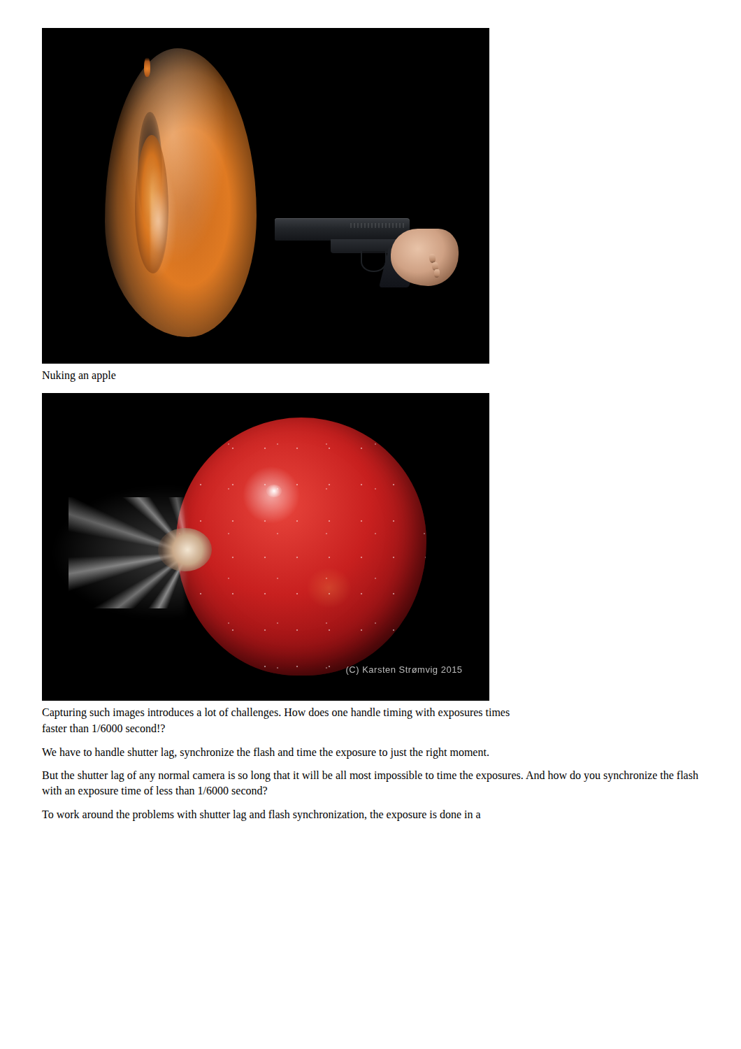Nuking an apple
(C) Karsten Strømvig 2015
Capturing such images introduces a lot of challenges. How does one handle timing with exposures times
faster than 1/6000 second!?
We have to handle shutter lag, synchronize the flash and time the exposure to just the right moment.
But the shutter lag of any normal camera is so long that it will be all most impossible to time the exposures. And how do you synchronize the flash with an exposure time of less than 1/6000 second?
To work around the problems with shutter lag and flash synchronization, the exposure is done in a